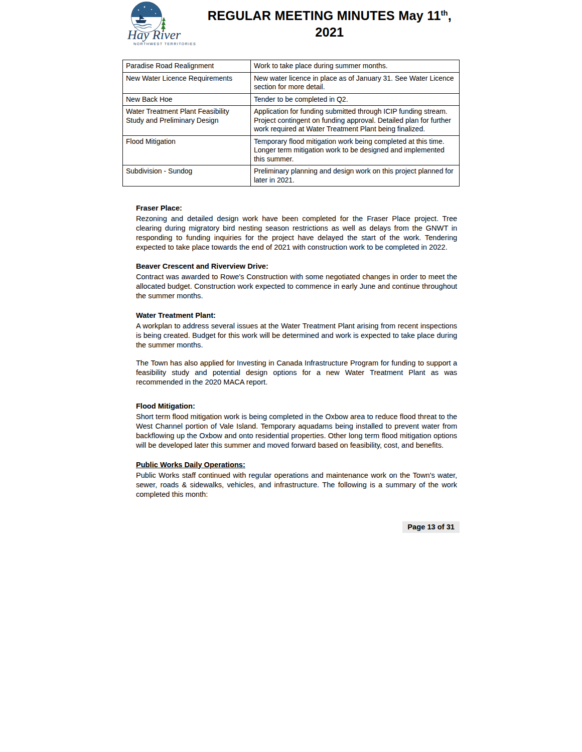Hay River NORTHWEST TERRITORIES
REGULAR MEETING MINUTES May 11th, 2021
| Paradise Road Realignment | Work to take place during summer months. |
| New Water Licence Requirements | New water licence in place as of January 31. See Water Licence section for more detail. |
| New Back Hoe | Tender to be completed in Q2. |
| Water Treatment Plant Feasibility Study and Preliminary Design | Application for funding submitted through ICIP funding stream. Project contingent on funding approval. Detailed plan for further work required at Water Treatment Plant being finalized. |
| Flood Mitigation | Temporary flood mitigation work being completed at this time. Longer term mitigation work to be designed and implemented this summer. |
| Subdivision - Sundog | Preliminary planning and design work on this project planned for later in 2021. |
Fraser Place:
Rezoning and detailed design work have been completed for the Fraser Place project. Tree clearing during migratory bird nesting season restrictions as well as delays from the GNWT in responding to funding inquiries for the project have delayed the start of the work. Tendering expected to take place towards the end of 2021 with construction work to be completed in 2022.
Beaver Crescent and Riverview Drive:
Contract was awarded to Rowe's Construction with some negotiated changes in order to meet the allocated budget. Construction work expected to commence in early June and continue throughout the summer months.
Water Treatment Plant:
A workplan to address several issues at the Water Treatment Plant arising from recent inspections is being created. Budget for this work will be determined and work is expected to take place during the summer months.
The Town has also applied for Investing in Canada Infrastructure Program for funding to support a feasibility study and potential design options for a new Water Treatment Plant as was recommended in the 2020 MACA report.
Flood Mitigation:
Short term flood mitigation work is being completed in the Oxbow area to reduce flood threat to the West Channel portion of Vale Island. Temporary aquadams being installed to prevent water from backflowing up the Oxbow and onto residential properties. Other long term flood mitigation options will be developed later this summer and moved forward based on feasibility, cost, and benefits.
Public Works Daily Operations:
Public Works staff continued with regular operations and maintenance work on the Town's water, sewer, roads & sidewalks, vehicles, and infrastructure. The following is a summary of the work completed this month:
Page 13 of 31